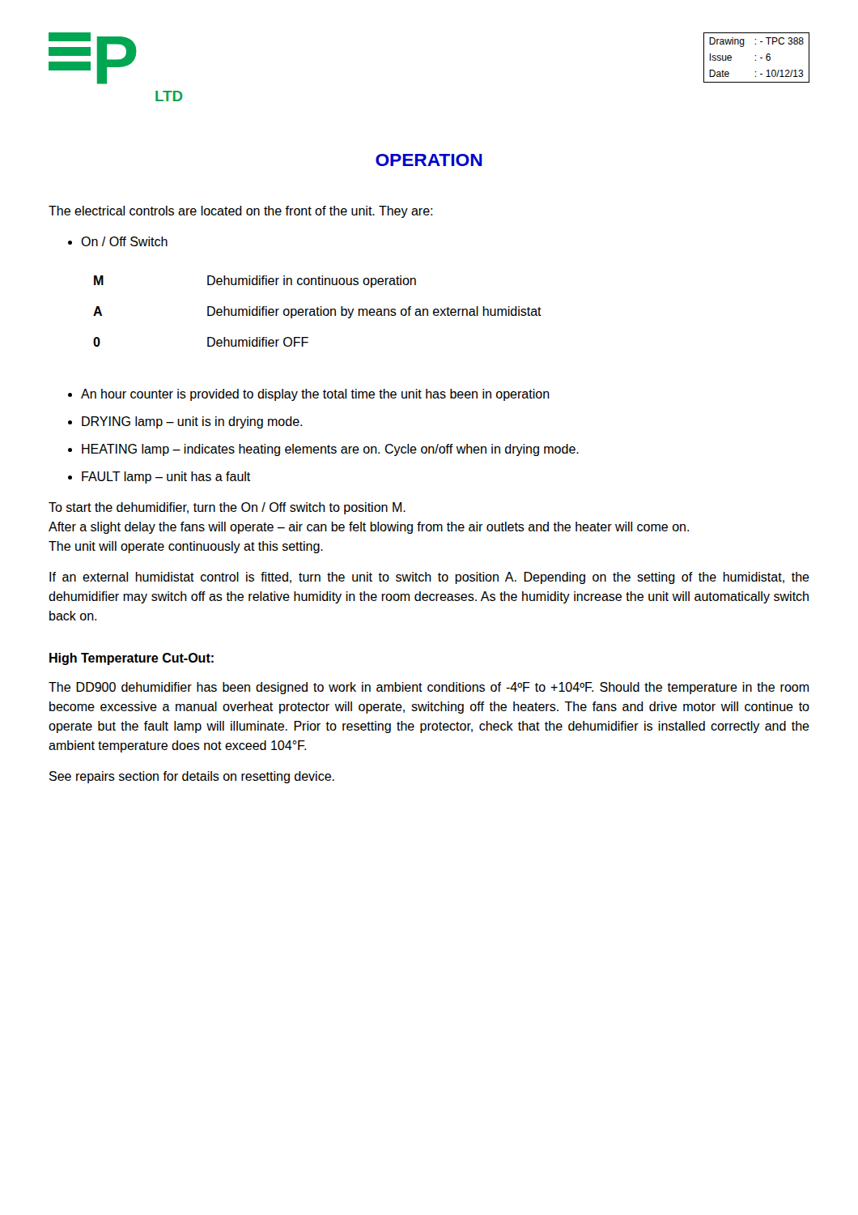P LTD
| Drawing | : - TPC 388 |
| Issue | : - 6 |
| Date | : - 10/12/13 |
OPERATION
The electrical controls are located on the front of the unit. They are:
On / Off Switch
| M | Dehumidifier in continuous operation |
| A | Dehumidifier operation by means of an external humidistat |
| 0 | Dehumidifier OFF |
An hour counter is provided to display the total time the unit has been in operation
DRYING lamp – unit is in drying mode.
HEATING lamp – indicates heating elements are on. Cycle on/off when in drying mode.
FAULT lamp – unit has a fault
To start the dehumidifier, turn the On / Off switch to position M.
After a slight delay the fans will operate – air can be felt blowing from the air outlets and the heater will come on.
The unit will operate continuously at this setting.
If an external humidistat control is fitted, turn the unit to switch to position A. Depending on the setting of the humidistat, the dehumidifier may switch off as the relative humidity in the room decreases. As the humidity increase the unit will automatically switch back on.
High Temperature Cut-Out:
The DD900 dehumidifier has been designed to work in ambient conditions of -4ºF to +104ºF. Should the temperature in the room become excessive a manual overheat protector will operate, switching off the heaters. The fans and drive motor will continue to operate but the fault lamp will illuminate. Prior to resetting the protector, check that the dehumidifier is installed correctly and the ambient temperature does not exceed 104°F.
See repairs section for details on resetting device.